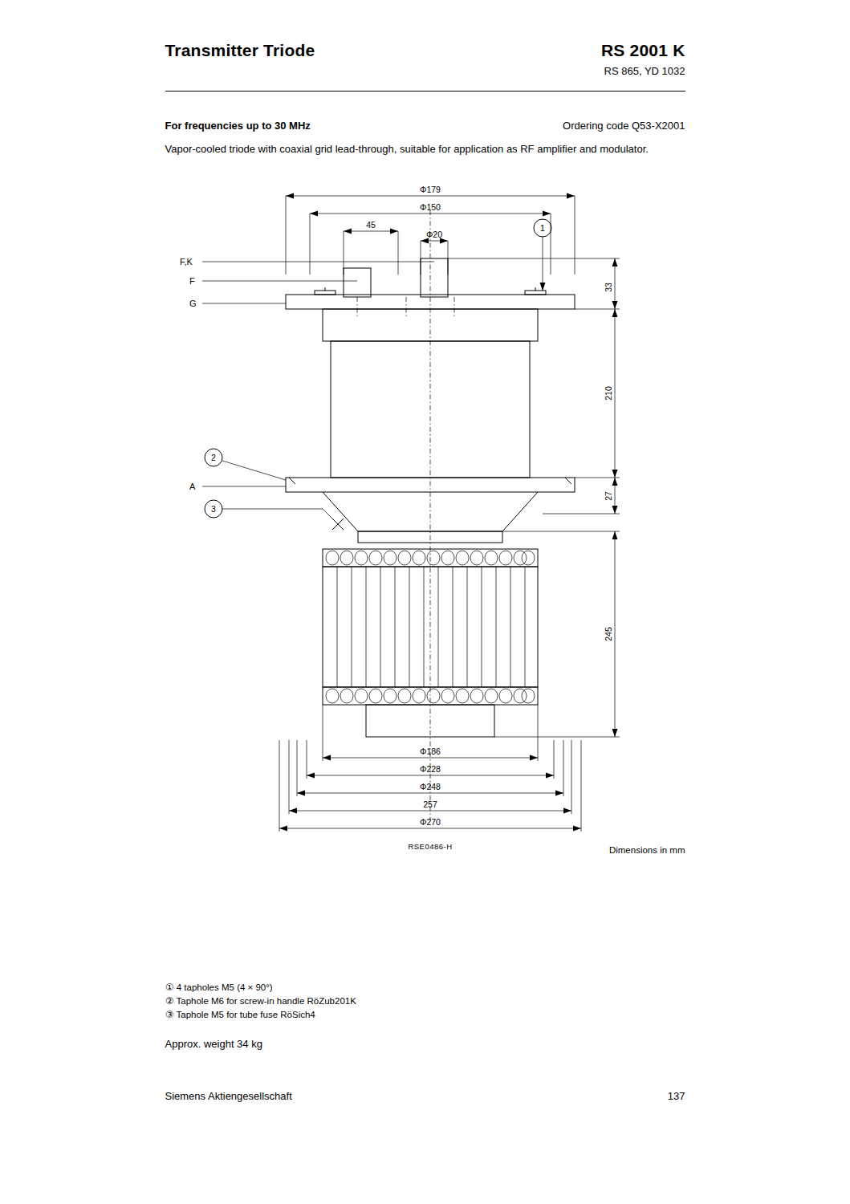Transmitter Triode
RS 2001 K
RS 865, YD 1032
For frequencies up to 30 MHz
Ordering code Q53-X2001
Vapor-cooled triode with coaxial grid lead-through, suitable for application as RF amplifier and modulator.
Dimensions in mm
Φ179 Φ150 45 Φ20 33 210 27 245 Φ186 Φ228 Φ248 257 Φ270 F,K F G A 1 2 3 RSE0486-H
① 4 tapholes M5 (4 × 90°)
② Taphole M6 for screw-in handle RöZub201K
③ Taphole M5 for tube fuse RöSich4
Approx. weight 34 kg
Siemens Aktiengesellschaft
137